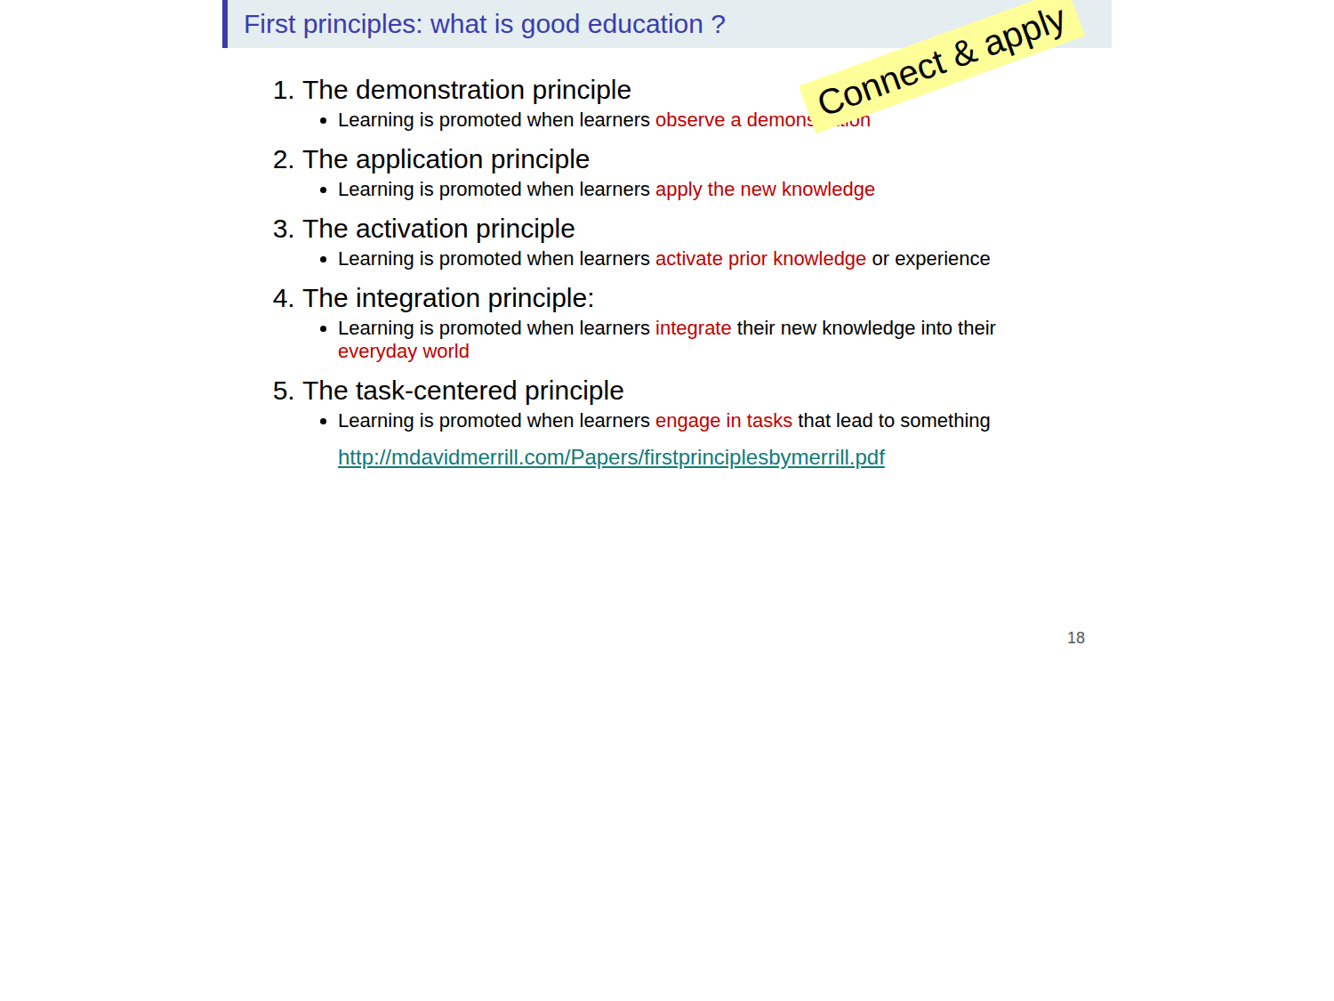First principles: what is good education ?
Connect & apply
The demonstration principle
Learning is promoted when learners observe a demonstration
The application principle
Learning is promoted when learners apply the new knowledge
The activation principle
Learning is promoted when learners activate prior knowledge or experience
The integration principle:
Learning is promoted when learners integrate their new knowledge into their everyday world
The task-centered principle
Learning is promoted when learners engage in tasks that lead to something
http://mdavidmerrill.com/Papers/firstprinciplesbymerrill.pdf
18